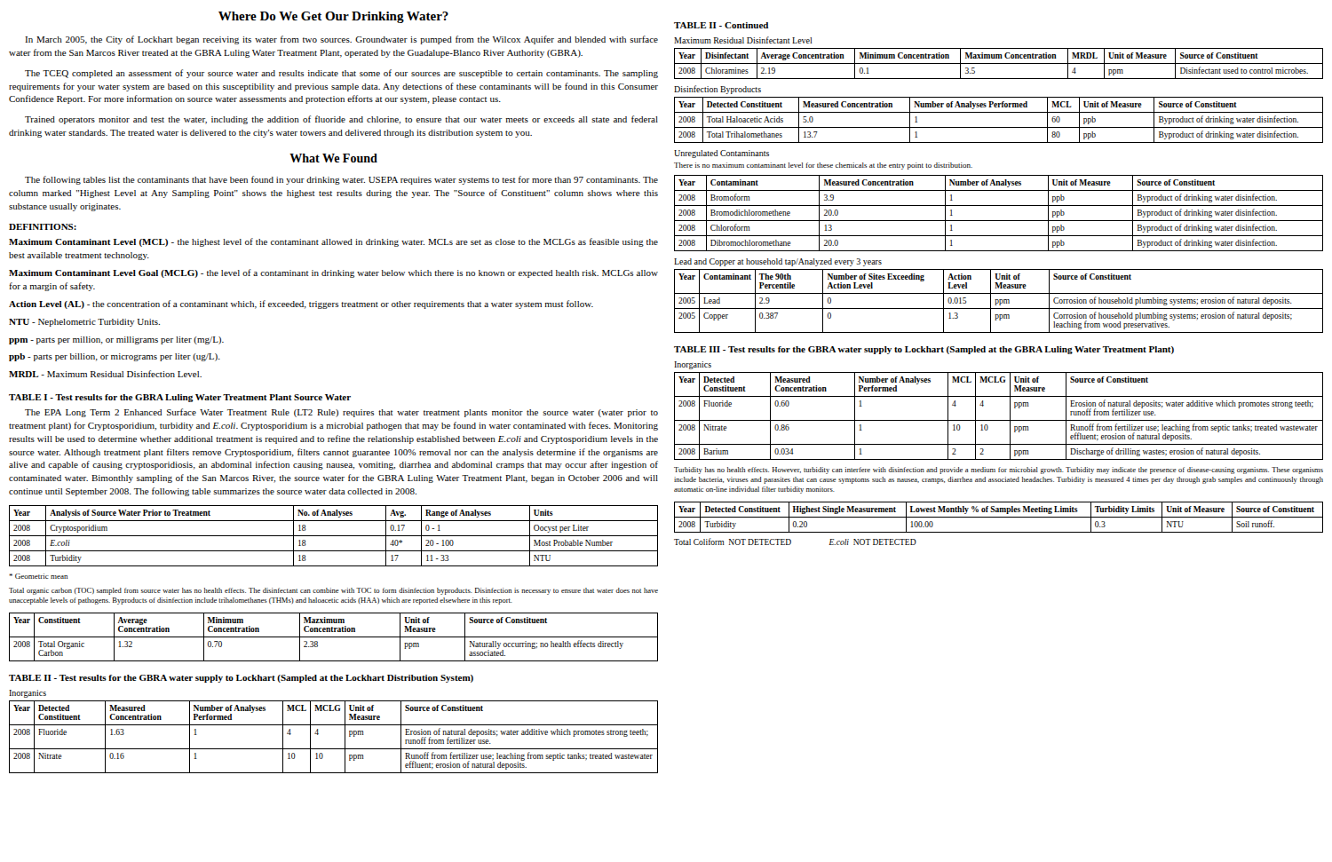Where Do We Get Our Drinking Water?
In March 2005, the City of Lockhart began receiving its water from two sources. Groundwater is pumped from the Wilcox Aquifer and blended with surface water from the San Marcos River treated at the GBRA Luling Water Treatment Plant, operated by the Guadalupe-Blanco River Authority (GBRA).
The TCEQ completed an assessment of your source water and results indicate that some of our sources are susceptible to certain contaminants. The sampling requirements for your water system are based on this susceptibility and previous sample data. Any detections of these contaminants will be found in this Consumer Confidence Report. For more information on source water assessments and protection efforts at our system, please contact us.
Trained operators monitor and test the water, including the addition of fluoride and chlorine, to ensure that our water meets or exceeds all state and federal drinking water standards. The treated water is delivered to the city's water towers and delivered through its distribution system to you.
What We Found
The following tables list the contaminants that have been found in your drinking water. USEPA requires water systems to test for more than 97 contaminants. The column marked "Highest Level at Any Sampling Point" shows the highest test results during the year. The "Source of Constituent" column shows where this substance usually originates.
DEFINITIONS:
Maximum Contaminant Level (MCL) - the highest level of the contaminant allowed in drinking water. MCLs are set as close to the MCLGs as feasible using the best available treatment technology.
Maximum Contaminant Level Goal (MCLG) - the level of a contaminant in drinking water below which there is no known or expected health risk. MCLGs allow for a margin of safety.
Action Level (AL) - the concentration of a contaminant which, if exceeded, triggers treatment or other requirements that a water system must follow.
NTU - Nephelometric Turbidity Units.
ppm - parts per million, or milligrams per liter (mg/L).
ppb - parts per billion, or micrograms per liter (ug/L).
MRDL - Maximum Residual Disinfection Level.
TABLE I - Test results for the GBRA Luling Water Treatment Plant Source Water
The EPA Long Term 2 Enhanced Surface Water Treatment Rule (LT2 Rule) requires that water treatment plants monitor the source water (water prior to treatment plant) for Cryptosporidium, turbidity and E.coli. Cryptosporidium is a microbial pathogen that may be found in water contaminated with feces. Monitoring results will be used to determine whether additional treatment is required and to refine the relationship established between E.coli and Cryptosporidium levels in the source water. Although treatment plant filters remove Cryptosporidium, filters cannot guarantee 100% removal nor can the analysis determine if the organisms are alive and capable of causing cryptosporidiosis, an abdominal infection causing nausea, vomiting, diarrhea and abdominal cramps that may occur after ingestion of contaminated water. Bimonthly sampling of the San Marcos River, the source water for the GBRA Luling Water Treatment Plant, began in October 2006 and will continue until September 2008. The following table summarizes the source water data collected in 2008.
| Year | Analysis of Source Water Prior to Treatment | No. of Analyses | Avg. | Range of Analyses | Units |
| --- | --- | --- | --- | --- | --- |
| 2008 | Cryptosporidium | 18 | 0.17 | 0 - 1 | Oocyst per Liter |
| 2008 | E.coli | 18 | 40* | 20 - 100 | Most Probable Number |
| 2008 | Turbidity | 18 | 17 | 11 - 33 | NTU |
* Geometric mean
Total organic carbon (TOC) sampled from source water has no health effects. The disinfectant can combine with TOC to form disinfection byproducts. Disinfection is necessary to ensure that water does not have unacceptable levels of pathogens. Byproducts of disinfection include trihalomethanes (THMs) and haloacetic acids (HAA) which are reported elsewhere in this report.
| Year | Constituent | Average Concentration | Minimum Concentration | Mazximum Concentration | Unit of Measure | Source of Constituent |
| --- | --- | --- | --- | --- | --- | --- |
| 2008 | Total Organic Carbon | 1.32 | 0.70 | 2.38 | ppm | Naturally occurring; no health effects directly associated. |
TABLE II - Test results for the GBRA water supply to Lockhart (Sampled at the Lockhart Distribution System)
Inorganics
| Year | Detected Constituent | Measured Concentration | Number of Analyses Performed | MCL | MCLG | Unit of Measure | Source of Constituent |
| --- | --- | --- | --- | --- | --- | --- | --- |
| 2008 | Fluoride | 1.63 | 1 | 4 | 4 | ppm | Erosion of natural deposits; water additive which promotes strong teeth; runoff from fertilizer use. |
| 2008 | Nitrate | 0.16 | 1 | 10 | 10 | ppm | Runoff from fertilizer use; leaching from septic tanks; treated wastewater effluent; erosion of natural deposits. |
TABLE II - Continued
Maximum Residual Disinfectant Level
| Year | Disinfectant | Average Concentration | Minimum Concentration | Maximum Concentration | MRDL | Unit of Measure | Source of Constituent |
| --- | --- | --- | --- | --- | --- | --- | --- |
| 2008 | Chloramines | 2.19 | 0.1 | 3.5 | 4 | ppm | Disinfectant used to control microbes. |
Disinfection Byproducts
| Year | Detected Constituent | Measured Concentration | Number of Analyses Performed | MCL | Unit of Measure | Source of Constituent |
| --- | --- | --- | --- | --- | --- | --- |
| 2008 | Total Haloacetic Acids | 5.0 | 1 | 60 | ppb | Byproduct of drinking water disinfection. |
| 2008 | Total Trihalomethanes | 13.7 | 1 | 80 | ppb | Byproduct of drinking water disinfection. |
Unregulated Contaminants
There is no maximum contaminant level for these chemicals at the entry point to distribution.
| Year | Contaminant | Measured Concentration | Number of Analyses | Unit of Measure | Source of Constituent |
| --- | --- | --- | --- | --- | --- |
| 2008 | Bromoform | 3.9 | 1 | ppb | Byproduct of drinking water disinfection. |
| 2008 | Bromodichloromethene | 20.0 | 1 | ppb | Byproduct of drinking water disinfection. |
| 2008 | Chloroform | 13 | 1 | ppb | Byproduct of drinking water disinfection. |
| 2008 | Dibromochloromethane | 20.0 | 1 | ppb | Byproduct of drinking water disinfection. |
Lead and Copper at household tap/Analyzed every 3 years
| Year | Contaminant | The 90th Percentile | Number of Sites Exceeding Action Level | Action Level | Unit of Measure | Source of Constituent |
| --- | --- | --- | --- | --- | --- | --- |
| 2005 | Lead | 2.9 | 0 | 0.015 | ppm | Corrosion of household plumbing systems; erosion of natural deposits. |
| 2005 | Copper | 0.387 | 0 | 1.3 | ppm | Corrosion of household plumbing systems; erosion of natural deposits; leaching from wood preservatives. |
TABLE III - Test results for the GBRA water supply to Lockhart (Sampled at the GBRA Luling Water Treatment Plant)
Inorganics
| Year | Detected Constituent | Measured Concentration | Number of Analyses Performed | MCL | MCLG | Unit of Measure | Source of Constituent |
| --- | --- | --- | --- | --- | --- | --- | --- |
| 2008 | Fluoride | 0.60 | 1 | 4 | 4 | ppm | Erosion of natural deposits; water additive which promotes strong teeth; runoff from fertilizer use. |
| 2008 | Nitrate | 0.86 | 1 | 10 | 10 | ppm | Runoff from fertilizer use; leaching from septic tanks; treated wastewater effluent; erosion of natural deposits. |
| 2008 | Barium | 0.034 | 1 | 2 | 2 | ppm | Discharge of drilling wastes; erosion of natural deposits. |
Turbidity has no health effects. However, turbidity can interfere with disinfection and provide a medium for microbial growth. Turbidity may indicate the presence of disease-causing organisms. These organisms include bacteria, viruses and parasites that can cause symptoms such as nausea, cramps, diarrhea and associated headaches. Turbidity is measured 4 times per day through grab samples and continuously through automatic on-line individual filter turbidity monitors.
| Year | Detected Constituent | Highest Single Measurement | Lowest Monthly % of Samples Meeting Limits | Turbidity Limits | Unit of Measure | Source of Constituent |
| --- | --- | --- | --- | --- | --- | --- |
| 2008 | Turbidity | 0.20 | 100.00 | 0.3 | NTU | Soil runoff. |
Total Coliform NOT DETECTED E.coli NOT DETECTED